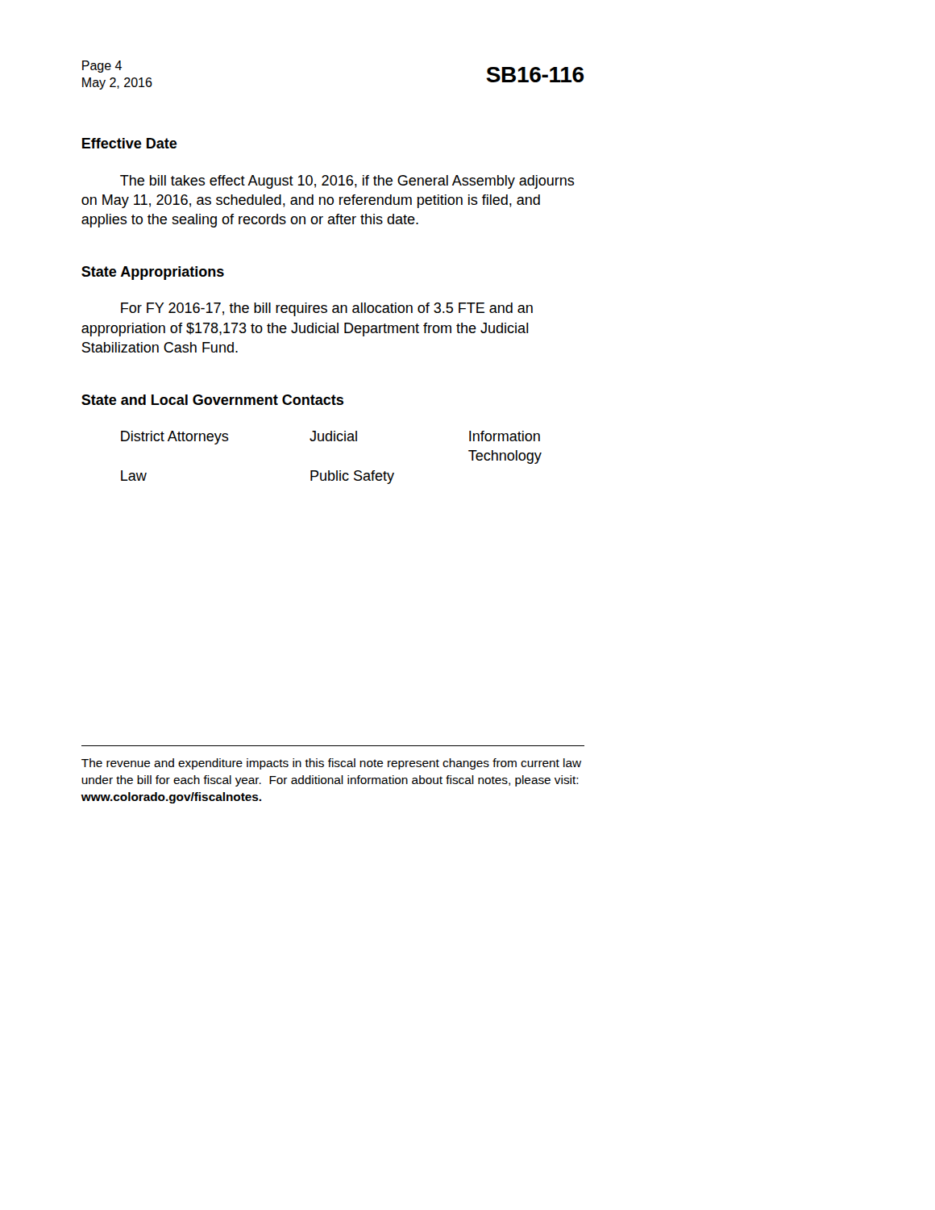Page 4
May 2, 2016
SB16-116
Effective Date
The bill takes effect August 10, 2016, if the General Assembly adjourns on May 11, 2016, as scheduled, and no referendum petition is filed, and applies to the sealing of records on or after this date.
State Appropriations
For FY 2016-17, the bill requires an allocation of 3.5 FTE and an appropriation of $178,173 to the Judicial Department from the Judicial Stabilization Cash Fund.
State and Local Government Contacts
| District Attorneys | Judicial | Information Technology |
| Law | Public Safety | |
The revenue and expenditure impacts in this fiscal note represent changes from current law under the bill for each fiscal year. For additional information about fiscal notes, please visit: www.colorado.gov/fiscalnotes.